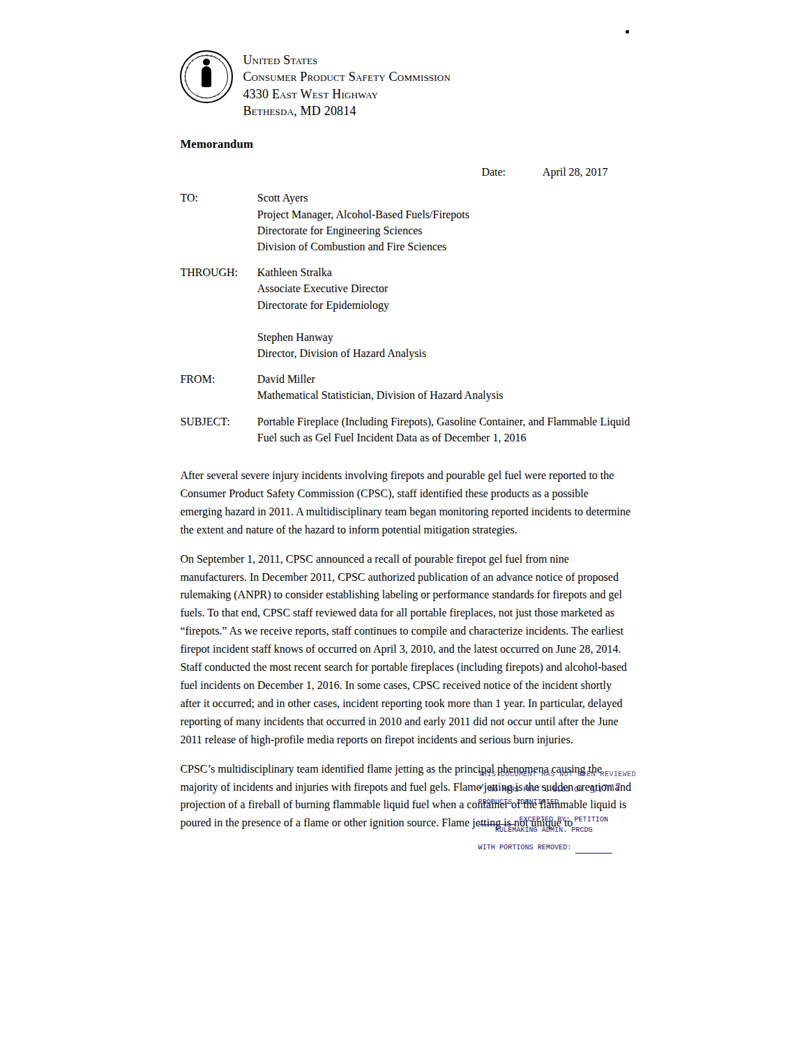C O N S U M E R P R O D U C T U N I T E D
United States
Consumer Product Safety Commission
4330 East West Highway
Bethesda, MD 20814
Memorandum
| | Date: April 28, 2017 |
| TO: | Scott Ayers Project Manager, Alcohol-Based Fuels/Firepots Directorate for Engineering Sciences Division of Combustion and Fire Sciences |
| THROUGH: | Kathleen Stralka Associate Executive Director Directorate for Epidemiology Stephen Hanway Director, Division of Hazard Analysis |
| FROM: | David Miller Mathematical Statistician, Division of Hazard Analysis |
| SUBJECT: | Portable Fireplace (Including Firepots), Gasoline Container, and Flammable Liquid Fuel such as Gel Fuel Incident Data as of December 1, 2016 |
After several severe injury incidents involving firepots and pourable gel fuel were reported to the Consumer Product Safety Commission (CPSC), staff identified these products as a possible emerging hazard in 2011. A multidisciplinary team began monitoring reported incidents to determine the extent and nature of the hazard to inform potential mitigation strategies.
On September 1, 2011, CPSC announced a recall of pourable firepot gel fuel from nine manufacturers. In December 2011, CPSC authorized publication of an advance notice of proposed rulemaking (ANPR) to consider establishing labeling or performance standards for firepots and gel fuels. To that end, CPSC staff reviewed data for all portable fireplaces, not just those marketed as “firepots.” As we receive reports, staff continues to compile and characterize incidents. The earliest firepot incident staff knows of occurred on April 3, 2010, and the latest occurred on June 28, 2014. Staff conducted the most recent search for portable fireplaces (including firepots) and alcohol-based fuel incidents on December 1, 2016. In some cases, CPSC received notice of the incident shortly after it occurred; and in other cases, incident reporting took more than 1 year. In particular, delayed reporting of many incidents that occurred in 2010 and early 2011 did not occur until after the June 2011 release of high-profile media reports on firepot incidents and serious burn injuries.
CPSC’s multidisciplinary team identified flame jetting as the principal phenomena causing the majority of incidents and injuries with firepots and fuel gels. Flame jetting is the sudden creation and projection of a fireball of burning flammable liquid fuel when a container of the flammable liquid is poured in the presence of a flame or other ignition source. Flame jetting is not unique to
THIS DOCUMENT HAS NOT BEEN REVIEWED
✓NO MFRS PRVT’L BLDS OR 5/17/17
PRODUCTS IDENTIFIED
EXCEPTED BY: PETITION
RULEMAKING ADMIN. PRCDG
WITH PORTIONS REMOVED: